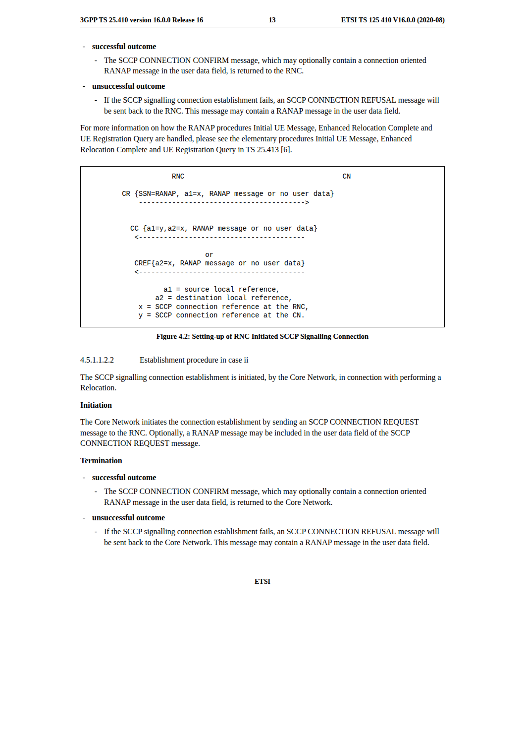3GPP TS 25.410 version 16.0.0 Release 16 13 ETSI TS 125 410 V16.0.0 (2020-08)
successful outcome
The SCCP CONNECTION CONFIRM message, which may optionally contain a connection oriented RANAP message in the user data field, is returned to the RNC.
unsuccessful outcome
If the SCCP signalling connection establishment fails, an SCCP CONNECTION REFUSAL message will be sent back to the RNC. This message may contain a RANAP message in the user data field.
For more information on how the RANAP procedures Initial UE Message, Enhanced Relocation Complete and UE Registration Query are handled, please see the elementary procedures Initial UE Message, Enhanced Relocation Complete and UE Registration Query in TS 25.413 [6].
                    RNC                                      CN

        CR {SSN=RANAP, a1=x, RANAP message or no user data}
            ---------------------------------------->


          CC {a1=y,a2=x, RANAP message or no user data}
           <----------------------------------------

                            or
           CREF{a2=x, RANAP message or no user data}
           <----------------------------------------

                  a1 = source local reference,
                a2 = destination local reference,
            x = SCCP connection reference at the RNC,
            y = SCCP connection reference at the CN.
Figure 4.2: Setting-up of RNC Initiated SCCP Signalling Connection
4.5.1.1.2.2 Establishment procedure in case ii
The SCCP signalling connection establishment is initiated, by the Core Network, in connection with performing a Relocation.
Initiation
The Core Network initiates the connection establishment by sending an SCCP CONNECTION REQUEST message to the RNC. Optionally, a RANAP message may be included in the user data field of the SCCP CONNECTION REQUEST message.
Termination
successful outcome
The SCCP CONNECTION CONFIRM message, which may optionally contain a connection oriented RANAP message in the user data field, is returned to the Core Network.
unsuccessful outcome
If the SCCP signalling connection establishment fails, an SCCP CONNECTION REFUSAL message will be sent back to the Core Network. This message may contain a RANAP message in the user data field.
ETSI